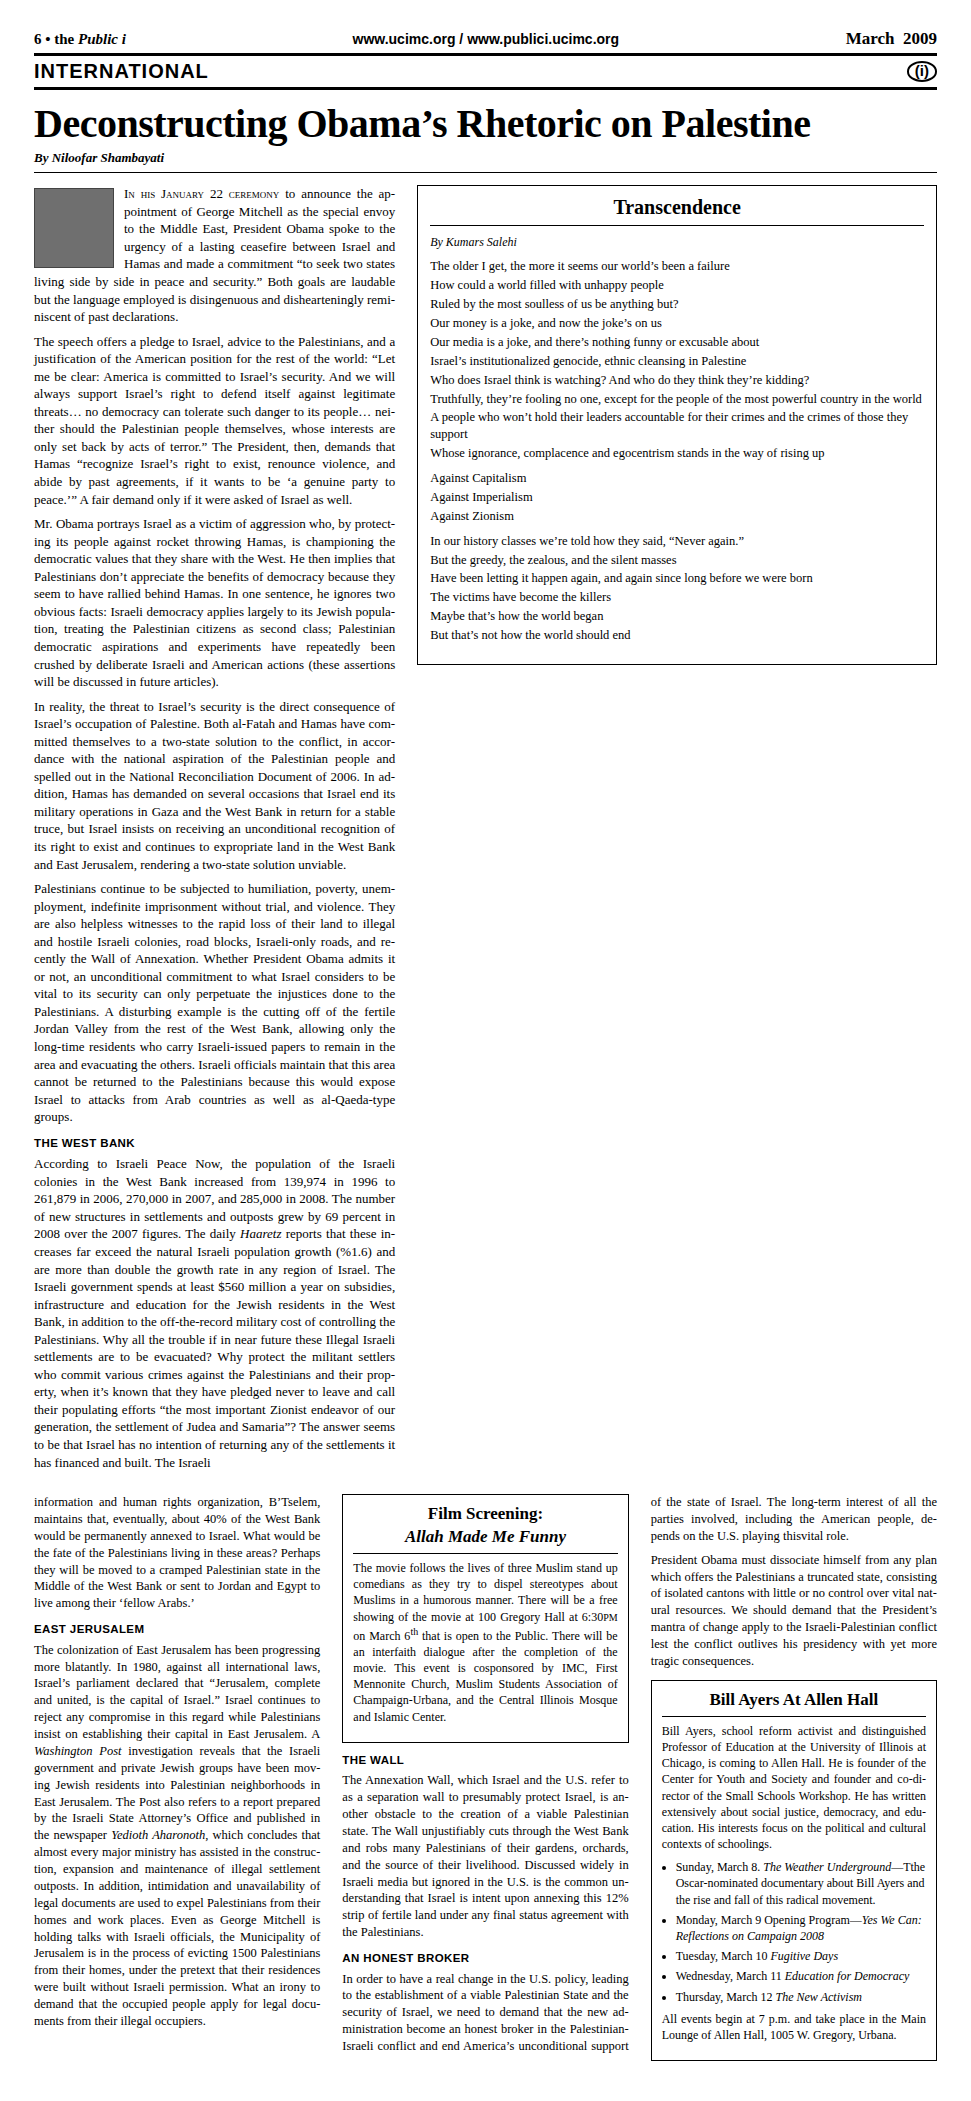6 • the Public i
www.ucimc.org / www.publici.ucimc.org
March 2009
International
(i)
Deconstructing Obama’s Rhetoric on Palestine
By Niloofar Shambayati
In his January 22 ceremony to announce the appointment of George Mitchell as the special envoy to the Middle East, President Obama spoke to the urgency of a lasting ceasefire between Israel and Hamas and made a commitment “to seek two states living side by side in peace and security.” Both goals are laudable but the language employed is disingenuous and dishearteningly reminiscent of past declarations.
The speech offers a pledge to Israel, advice to the Palestinians, and a justification of the American position for the rest of the world: “Let me be clear: America is committed to Israel’s security. And we will always support Israel’s right to defend itself against legitimate threats… no democracy can tolerate such danger to its people… neither should the Palestinian people themselves, whose interests are only set back by acts of terror.” The President, then, demands that Hamas “recognize Israel’s right to exist, renounce violence, and abide by past agreements, if it wants to be ‘a genuine party to peace.’” A fair demand only if it were asked of Israel as well.
Mr. Obama portrays Israel as a victim of aggression who, by protecting its people against rocket throwing Hamas, is championing the democratic values that they share with the West. He then implies that Palestinians don’t appreciate the benefits of democracy because they seem to have rallied behind Hamas. In one sentence, he ignores two obvious facts: Israeli democracy applies largely to its Jewish population, treating the Palestinian citizens as second class; Palestinian democratic aspirations and experiments have repeatedly been crushed by deliberate Israeli and American actions (these assertions will be discussed in future articles).
In reality, the threat to Israel’s security is the direct consequence of Israel’s occupation of Palestine. Both al-Fatah and Hamas have committed themselves to a two-state solution to the conflict, in accordance with the national aspiration of the Palestinian people and spelled out in the National Reconciliation Document of 2006. In addition, Hamas has demanded on several occasions that Israel end its military operations in Gaza and the West Bank in return for a stable truce, but Israel insists on receiving an unconditional recognition of its right to exist and continues to expropriate land in the West Bank and East Jerusalem, rendering a two-state solution unviable.
Palestinians continue to be subjected to humiliation, poverty, unemployment, indefinite imprisonment without trial, and violence. They are also helpless witnesses to the rapid loss of their land to illegal and hostile Israeli colonies, road blocks, Israeli-only roads, and recently the Wall of Annexation. Whether President Obama admits it or not, an unconditional commitment to what Israel considers to be vital to its security can only perpetuate the injustices done to the Palestinians. A disturbing example is the cutting off of the fertile Jordan Valley from the rest of the West Bank, allowing only the long-time residents who carry Israeli-issued papers to remain in the area and evacuating the others. Israeli officials maintain that this area cannot be returned to the Palestinians because this would expose Israel to attacks from Arab countries as well as al-Qaeda-type groups.
The West Bank
According to Israeli Peace Now, the population of the Israeli colonies in the West Bank increased from 139,974 in 1996 to 261,879 in 2006, 270,000 in 2007, and 285,000 in 2008. The number of new structures in settlements and outposts grew by 69 percent in 2008 over the 2007 figures. The daily Haaretz reports that these increases far exceed the natural Israeli population growth (%1.6) and are more than double the growth rate in any region of Israel. The Israeli government spends at least $560 million a year on subsidies, infrastructure and education for the Jewish residents in the West Bank, in addition to the off-the-record military cost of controlling the Palestinians. Why all the trouble if in near future these Illegal Israeli settlements are to be evacuated? Why protect the militant settlers who commit various crimes against the Palestinians and their property, when it’s known that they have pledged never to leave and call their populating efforts “the most important Zionist endeavor of our generation, the settlement of Judea and Samaria”? The answer seems to be that Israel has no intention of returning any of the settlements it has financed and built. The Israeli
Transcendence
By Kumars Salehi
The older I get, the more it seems our world’s been a failure
How could a world filled with unhappy people
Ruled by the most soulless of us be anything but?
Our money is a joke, and now the joke’s on us
Our media is a joke, and there’s nothing funny or excusable about
Israel’s institutionalized genocide, ethnic cleansing in Palestine
Who does Israel think is watching? And who do they think they’re kidding?
Truthfully, they’re fooling no one, except for the people of the most powerful country in the world
A people who won’t hold their leaders accountable for their crimes and the crimes of those they support
Whose ignorance, complacence and egocentrism stands in the way of rising up
Against Capitalism
Against Imperialism
Against Zionism
In our history classes we’re told how they said, “Never again.”
But the greedy, the zealous, and the silent masses
Have been letting it happen again, and again since long before we were born
The victims have become the killers
Maybe that’s how the world began
But that’s not how the world should end
information and human rights organization, B’Tselem, maintains that, eventually, about 40% of the West Bank would be permanently annexed to Israel. What would be the fate of the Palestinians living in these areas? Perhaps they will be moved to a cramped Palestinian state in the Middle of the West Bank or sent to Jordan and Egypt to live among their ‘fellow Arabs.’
East Jerusalem
The colonization of East Jerusalem has been progressing more blatantly. In 1980, against all international laws, Israel’s parliament declared that “Jerusalem, complete and united, is the capital of Israel.” Israel continues to reject any compromise in this regard while Palestinians insist on establishing their capital in East Jerusalem. A Washington Post investigation reveals that the Israeli government and private Jewish groups have been moving Jewish residents into Palestinian neighborhoods in East Jerusalem. The Post also refers to a report prepared by the Israeli State Attorney’s Office and published in the newspaper Yedioth Aharonoth, which concludes that almost every major ministry has assisted in the construction, expansion and maintenance of illegal settlement outposts. In addition, intimidation and unavailability of legal documents are used to expel Palestinians from their homes and work places. Even as George Mitchell is holding talks with Israeli officials, the Municipality of Jerusalem is in the process of evicting 1500 Palestinians from their homes, under the pretext that their residences were built without Israeli permission. What an irony to demand that the occupied people apply for legal documents from their illegal occupiers.
Film Screening:
Allah Made Me Funny
The movie follows the lives of three Muslim stand up comedians as they try to dispel stereotypes about Muslims in a humorous manner. There will be a free showing of the movie at 100 Gregory Hall at 6:30PM on March 6th that is open to the Public. There will be an interfaith dialogue after the completion of the movie. This event is cosponsored by IMC, First Mennonite Church, Muslim Students Association of Champaign-Urbana, and the Central Illinois Mosque and Islamic Center.
The Wall
The Annexation Wall, which Israel and the U.S. refer to as a separation wall to presumably protect Israel, is another obstacle to the creation of a viable Palestinian state. The Wall unjustifiably cuts through the West Bank and robs many Palestinians of their gardens, orchards, and the source of their livelihood. Discussed widely in Israeli media but ignored in the U.S. is the common understanding that Israel is intent upon annexing this 12% strip of fertile land under any final status agreement with the Palestinians.
An Honest Broker
In order to have a real change in the U.S. policy, leading to the establishment of a viable Palestinian State and the security of Israel, we need to demand that the new administration become an honest broker in the Palestinian-Israeli conflict and end America’s unconditional support of the state of Israel. The long-term interest of all the parties involved, including the American people, depends on the U.S. playing thisvital role.
President Obama must dissociate himself from any plan which offers the Palestinians a truncated state, consisting of isolated cantons with little or no control over vital natural resources. We should demand that the President’s mantra of change apply to the Israeli-Palestinian conflict lest the conflict outlives his presidency with yet more tragic consequences.
Bill Ayers At Allen Hall
Bill Ayers, school reform activist and distinguished Professor of Education at the University of Illinois at Chicago, is coming to Allen Hall. He is founder of the Center for Youth and Society and founder and co-director of the Small Schools Workshop. He has written extensively about social justice, democracy, and education. His interests focus on the political and cultural contexts of schoolings.
Sunday, March 8. The Weather Underground—Tthe Oscar-nominated documentary about Bill Ayers and the rise and fall of this radical movement.
Monday, March 9 Opening Program—Yes We Can: Reflections on Campaign 2008
Tuesday, March 10 Fugitive Days
Wednesday, March 11 Education for Democracy
Thursday, March 12 The New Activism
All events begin at 7 p.m. and take place in the Main Lounge of Allen Hall, 1005 W. Gregory, Urbana.